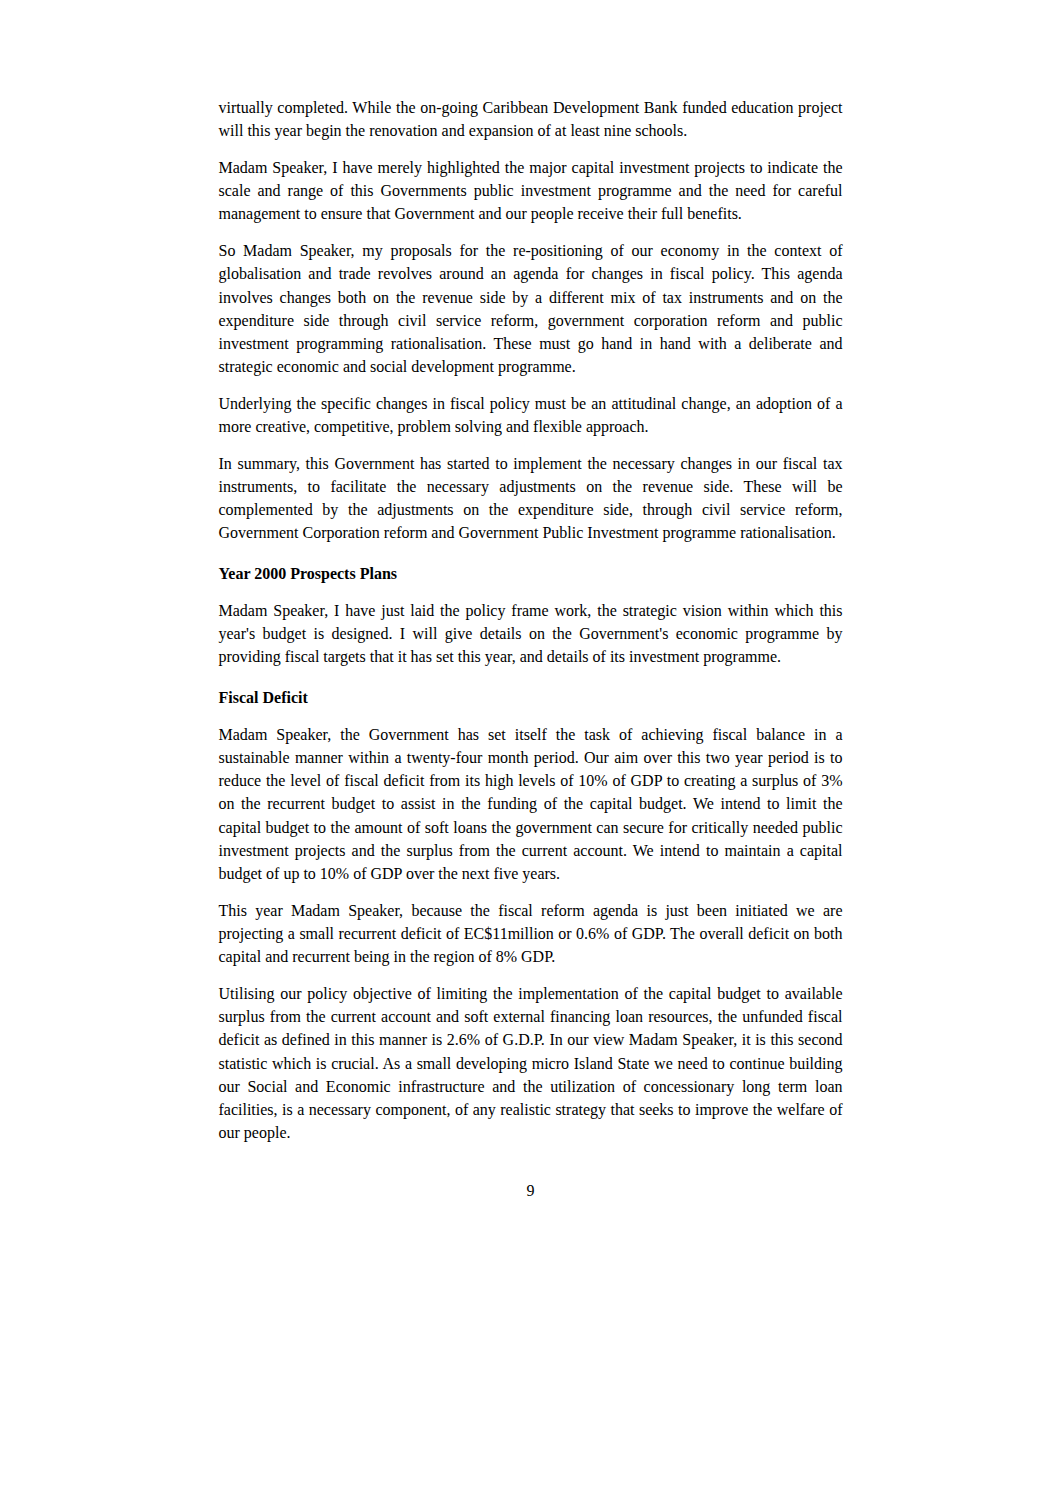virtually completed. While the on-going Caribbean Development Bank funded education project will this year begin the renovation and expansion of at least nine schools.
Madam Speaker, I have merely highlighted the major capital investment projects to indicate the scale and range of this Governments public investment programme and the need for careful management to ensure that Government and our people receive their full benefits.
So Madam Speaker, my proposals for the re-positioning of our economy in the context of globalisation and trade revolves around an agenda for changes in fiscal policy. This agenda involves changes both on the revenue side by a different mix of tax instruments and on the expenditure side through civil service reform, government corporation reform and public investment programming rationalisation. These must go hand in hand with a deliberate and strategic economic and social development programme.
Underlying the specific changes in fiscal policy must be an attitudinal change, an adoption of a more creative, competitive, problem solving and flexible approach.
In summary, this Government has started to implement the necessary changes in our fiscal tax instruments, to facilitate the necessary adjustments on the revenue side. These will be complemented by the adjustments on the expenditure side, through civil service reform, Government Corporation reform and Government Public Investment programme rationalisation.
Year 2000 Prospects Plans
Madam Speaker, I have just laid the policy frame work, the strategic vision within which this year's budget is designed. I will give details on the Government's economic programme by providing fiscal targets that it has set this year, and details of its investment programme.
Fiscal Deficit
Madam Speaker, the Government has set itself the task of achieving fiscal balance in a sustainable manner within a twenty-four month period. Our aim over this two year period is to reduce the level of fiscal deficit from its high levels of 10% of GDP to creating a surplus of 3% on the recurrent budget to assist in the funding of the capital budget. We intend to limit the capital budget to the amount of soft loans the government can secure for critically needed public investment projects and the surplus from the current account. We intend to maintain a capital budget of up to 10% of GDP over the next five years.
This year Madam Speaker, because the fiscal reform agenda is just been initiated we are projecting a small recurrent deficit of EC$11million or 0.6% of GDP. The overall deficit on both capital and recurrent being in the region of 8% GDP.
Utilising our policy objective of limiting the implementation of the capital budget to available surplus from the current account and soft external financing loan resources, the unfunded fiscal deficit as defined in this manner is 2.6% of G.D.P. In our view Madam Speaker, it is this second statistic which is crucial. As a small developing micro Island State we need to continue building our Social and Economic infrastructure and the utilization of concessionary long term loan facilities, is a necessary component, of any realistic strategy that seeks to improve the welfare of our people.
9